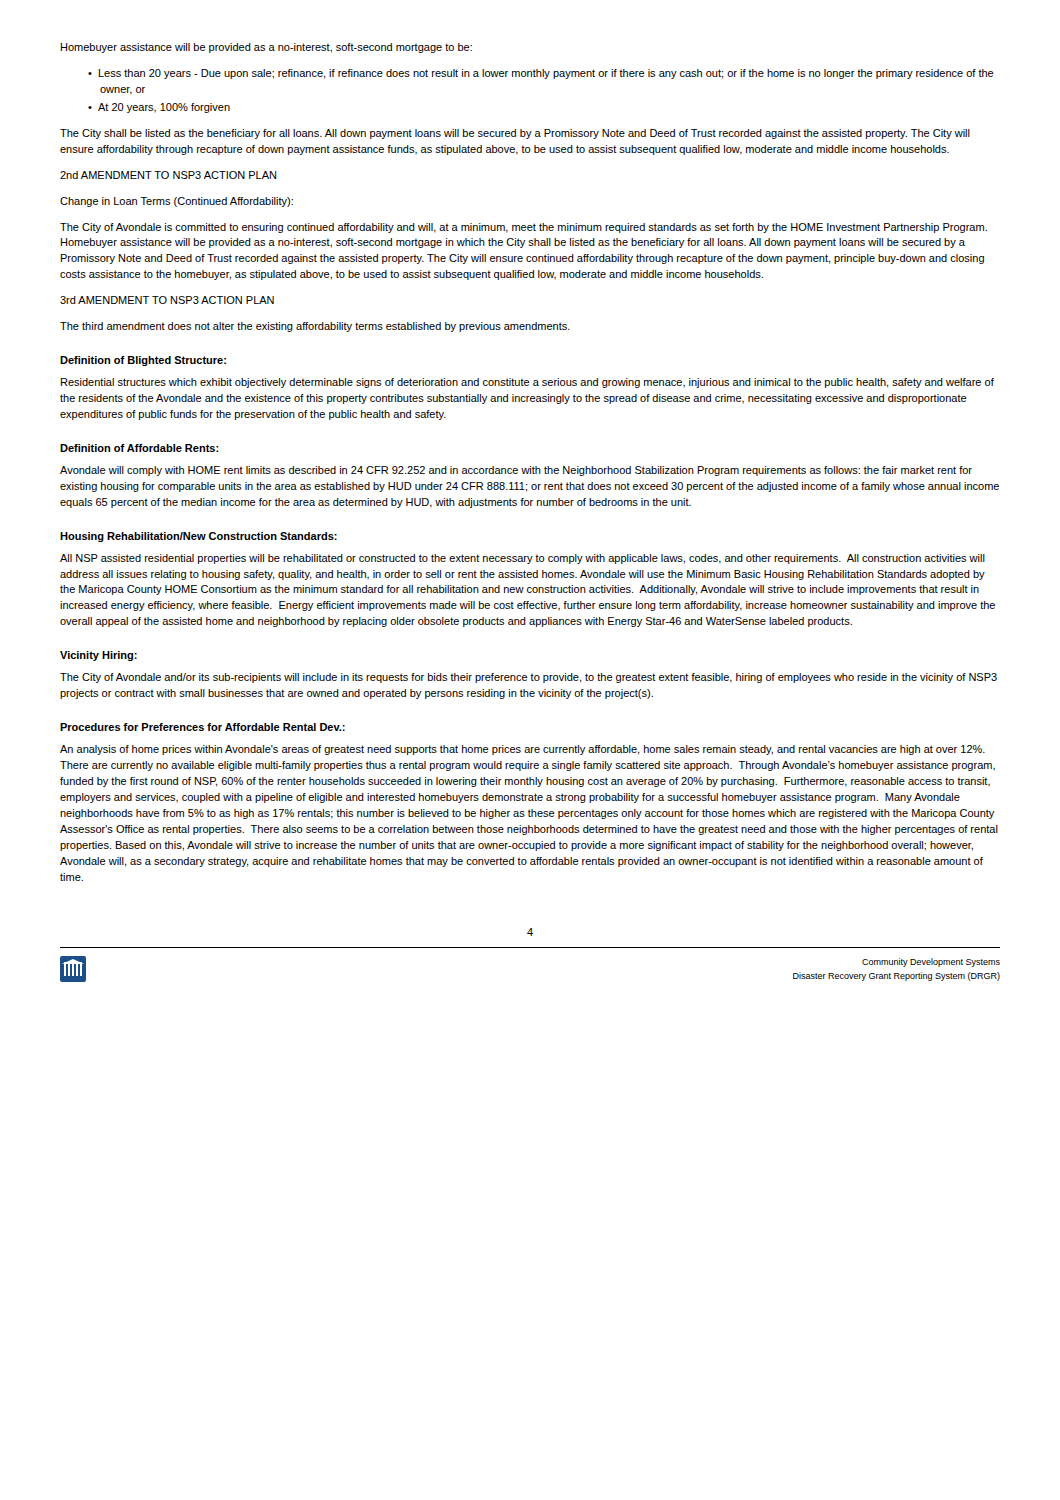Homebuyer assistance will be provided as a no-interest, soft-second mortgage to be:
Less than 20 years - Due upon sale; refinance, if refinance does not result in a lower monthly payment or if there is any cash out; or if the home is no longer the primary residence of the owner, or
At 20 years, 100% forgiven
The City shall be listed as the beneficiary for all loans. All down payment loans will be secured by a Promissory Note and Deed of Trust recorded against the assisted property. The City will ensure affordability through recapture of down payment assistance funds, as stipulated above, to be used to assist subsequent qualified low, moderate and middle income households.
2nd AMENDMENT TO NSP3 ACTION PLAN
Change in Loan Terms (Continued Affordability):
The City of Avondale is committed to ensuring continued affordability and will, at a minimum, meet the minimum required standards as set forth by the HOME Investment Partnership Program. Homebuyer assistance will be provided as a no-interest, soft-second mortgage in which the City shall be listed as the beneficiary for all loans. All down payment loans will be secured by a Promissory Note and Deed of Trust recorded against the assisted property. The City will ensure continued affordability through recapture of the down payment, principle buy-down and closing costs assistance to the homebuyer, as stipulated above, to be used to assist subsequent qualified low, moderate and middle income households.
3rd AMENDMENT TO NSP3 ACTION PLAN
The third amendment does not alter the existing affordability terms established by previous amendments.
Definition of Blighted Structure:
Residential structures which exhibit objectively determinable signs of deterioration and constitute a serious and growing menace, injurious and inimical to the public health, safety and welfare of the residents of the Avondale and the existence of this property contributes substantially and increasingly to the spread of disease and crime, necessitating excessive and disproportionate expenditures of public funds for the preservation of the public health and safety.
Definition of Affordable Rents:
Avondale will comply with HOME rent limits as described in 24 CFR 92.252 and in accordance with the Neighborhood Stabilization Program requirements as follows: the fair market rent for existing housing for comparable units in the area as established by HUD under 24 CFR 888.111; or rent that does not exceed 30 percent of the adjusted income of a family whose annual income equals 65 percent of the median income for the area as determined by HUD, with adjustments for number of bedrooms in the unit.
Housing Rehabilitation/New Construction Standards:
All NSP assisted residential properties will be rehabilitated or constructed to the extent necessary to comply with applicable laws, codes, and other requirements. All construction activities will address all issues relating to housing safety, quality, and health, in order to sell or rent the assisted homes. Avondale will use the Minimum Basic Housing Rehabilitation Standards adopted by the Maricopa County HOME Consortium as the minimum standard for all rehabilitation and new construction activities. Additionally, Avondale will strive to include improvements that result in increased energy efficiency, where feasible. Energy efficient improvements made will be cost effective, further ensure long term affordability, increase homeowner sustainability and improve the overall appeal of the assisted home and neighborhood by replacing older obsolete products and appliances with Energy Star-46 and WaterSense labeled products.
Vicinity Hiring:
The City of Avondale and/or its sub-recipients will include in its requests for bids their preference to provide, to the greatest extent feasible, hiring of employees who reside in the vicinity of NSP3 projects or contract with small businesses that are owned and operated by persons residing in the vicinity of the project(s).
Procedures for Preferences for Affordable Rental Dev.:
An analysis of home prices within Avondale's areas of greatest need supports that home prices are currently affordable, home sales remain steady, and rental vacancies are high at over 12%. There are currently no available eligible multi-family properties thus a rental program would require a single family scattered site approach. Through Avondale’s homebuyer assistance program, funded by the first round of NSP, 60% of the renter households succeeded in lowering their monthly housing cost an average of 20% by purchasing. Furthermore, reasonable access to transit, employers and services, coupled with a pipeline of eligible and interested homebuyers demonstrate a strong probability for a successful homebuyer assistance program. Many Avondale neighborhoods have from 5% to as high as 17% rentals; this number is believed to be higher as these percentages only account for those homes which are registered with the Maricopa County Assessor's Office as rental properties. There also seems to be a correlation between those neighborhoods determined to have the greatest need and those with the higher percentages of rental properties. Based on this, Avondale will strive to increase the number of units that are owner-occupied to provide a more significant impact of stability for the neighborhood overall; however, Avondale will, as a secondary strategy, acquire and rehabilitate homes that may be converted to affordable rentals provided an owner-occupant is not identified within a reasonable amount of time.
4
Community Development Systems
Disaster Recovery Grant Reporting System (DRGR)